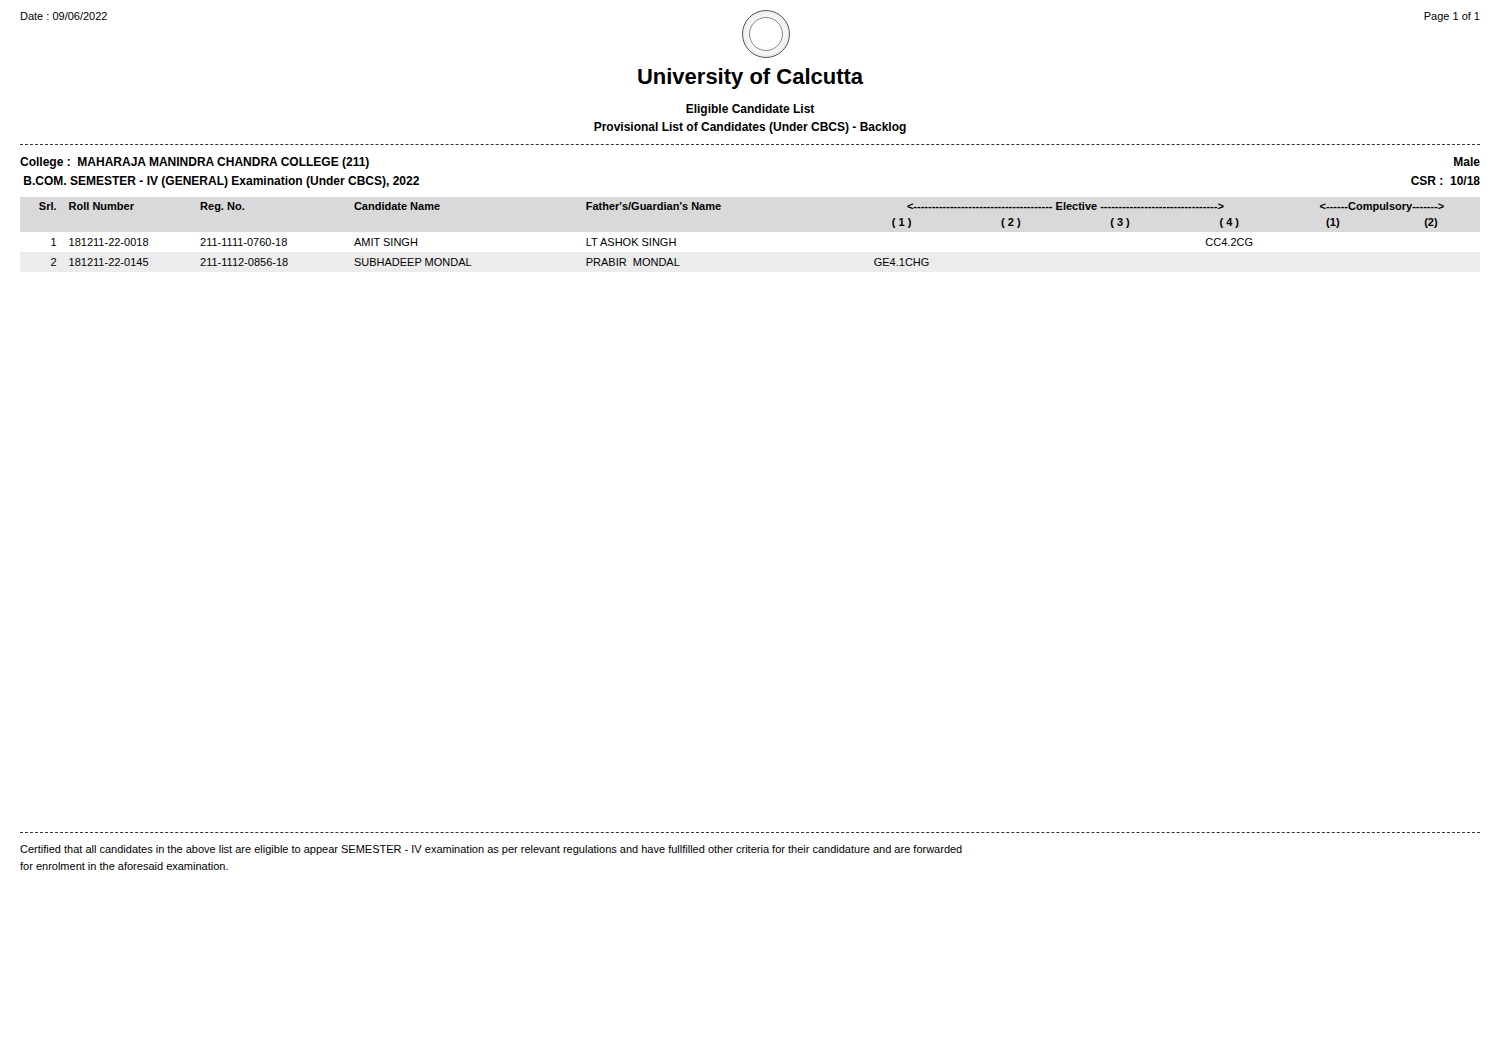Date : 09/06/2022
Page 1 of 1
University of Calcutta
Eligible Candidate List
Provisional List of Candidates (Under CBCS) - Backlog
College : MAHARAJA MANINDRA CHANDRA COLLEGE (211)
B.COM. SEMESTER - IV (GENERAL) Examination (Under CBCS), 2022
Male
CSR : 10/18
| Srl. | Roll Number | Reg. No. | Candidate Name | Father's/Guardian's Name | <-------------------------------------- Elective --------------------------------> | <------Compulsory-------> |
| --- | --- | --- | --- | --- | --- | --- |
| | | | | | ( 1 ) | ( 2 ) | ( 3 ) | ( 4 ) | (1) | (2) |
| 1 | 181211-22-0018 | 211-1111-0760-18 | AMIT SINGH | LT ASHOK SINGH | | | | CC4.2CG | | |
| 2 | 181211-22-0145 | 211-1112-0856-18 | SUBHADEEP MONDAL | PRABIR MONDAL | GE4.1CHG | | | | | |
Certified that all candidates in the above list are eligible to appear SEMESTER - IV examination as per relevant regulations and have fullfilled other criteria for their candidature and are forwarded
for enrolment in the aforesaid examination.